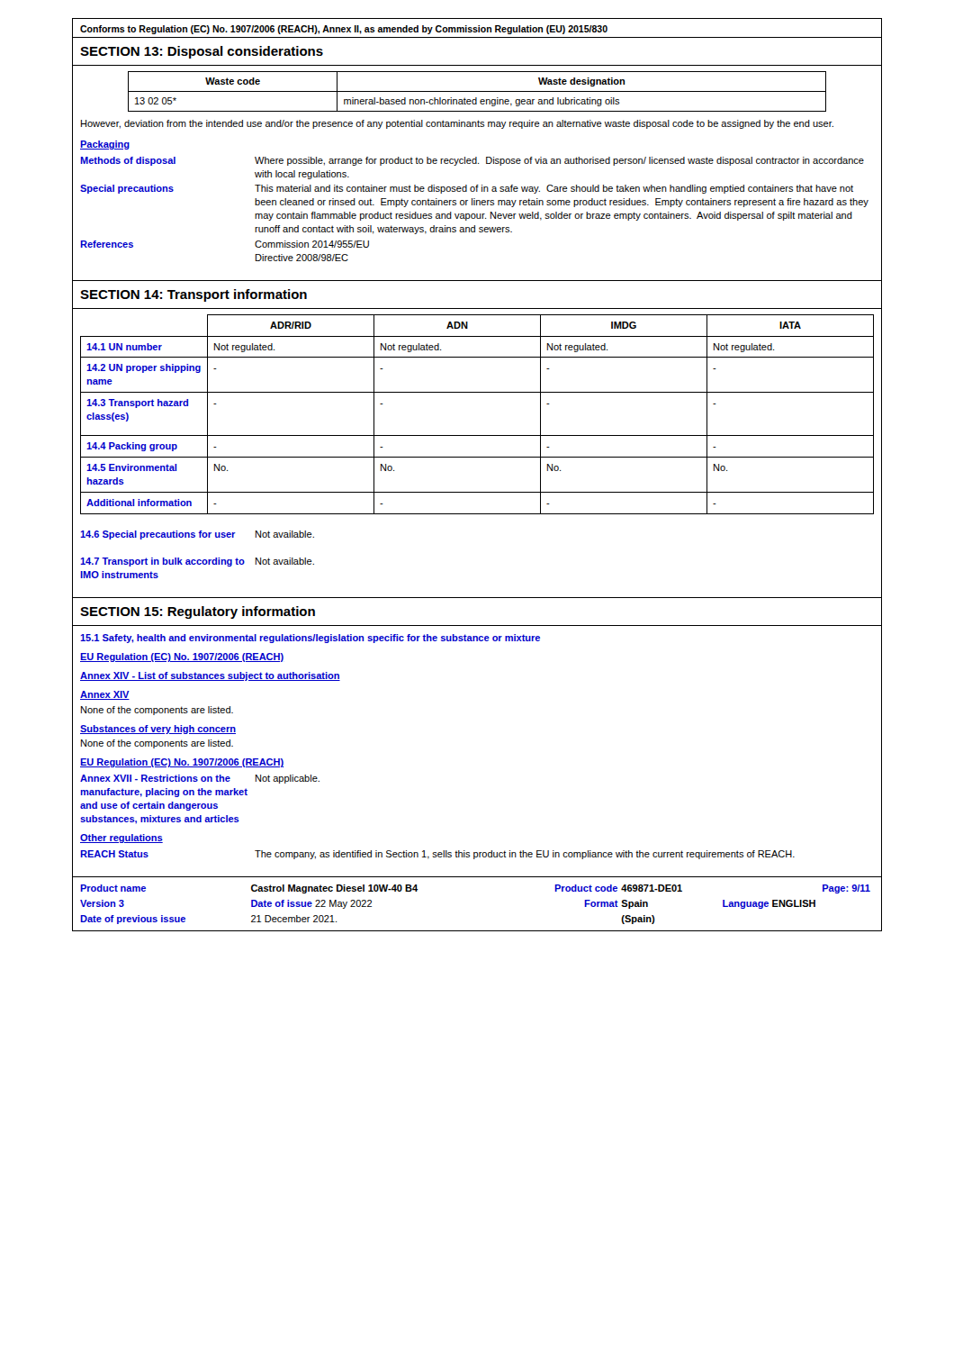Conforms to Regulation (EC) No. 1907/2006 (REACH), Annex II, as amended by Commission Regulation (EU) 2015/830
SECTION 13: Disposal considerations
| Waste code | Waste designation |
| --- | --- |
| 13 02 05* | mineral-based non-chlorinated engine, gear and lubricating oils |
However, deviation from the intended use and/or the presence of any potential contaminants may require an alternative waste disposal code to be assigned by the end user.
Packaging
| Methods of disposal | Where possible, arrange for product to be recycled. Dispose of via an authorised person/ licensed waste disposal contractor in accordance with local regulations. |
| Special precautions | This material and its container must be disposed of in a safe way. Care should be taken when handling emptied containers that have not been cleaned or rinsed out. Empty containers or liners may retain some product residues. Empty containers represent a fire hazard as they may contain flammable product residues and vapour. Never weld, solder or braze empty containers. Avoid dispersal of spilt material and runoff and contact with soil, waterways, drains and sewers. |
| References | Commission 2014/955/EU Directive 2008/98/EC |
SECTION 14: Transport information
| | ADR/RID | ADN | IMDG | IATA |
| --- | --- | --- | --- | --- |
| 14.1 UN number | Not regulated. | Not regulated. | Not regulated. | Not regulated. |
| 14.2 UN proper shipping name | - | - | - | - |
| 14.3 Transport hazard class(es) | - | - | - | - |
| 14.4 Packing group | - | - | - | - |
| 14.5 Environmental hazards | No. | No. | No. | No. |
| Additional information | - | - | - | - |
| 14.6 Special precautions for user | Not available. |
| 14.7 Transport in bulk according to IMO instruments | Not available. |
SECTION 15: Regulatory information
15.1 Safety, health and environmental regulations/legislation specific for the substance or mixture
EU Regulation (EC) No. 1907/2006 (REACH)
Annex XIV - List of substances subject to authorisation
Annex XIV
None of the components are listed.
Substances of very high concern
None of the components are listed.
EU Regulation (EC) No. 1907/2006 (REACH)
| Annex XVII - Restrictions on the manufacture, placing on the market and use of certain dangerous substances, mixtures and articles | Not applicable. |
Other regulations
| REACH Status | The company, as identified in Section 1, sells this product in the EU in compliance with the current requirements of REACH. |
| Product name | Castrol Magnatec Diesel 10W-40 B4 | Product code | 469871-DE01 | Page: 9/11 |
| Version 3 | Date of issue 22 May 2022 | Format | Spain | Language ENGLISH |
| Date of previous issue | 21 December 2021. | | (Spain) | |